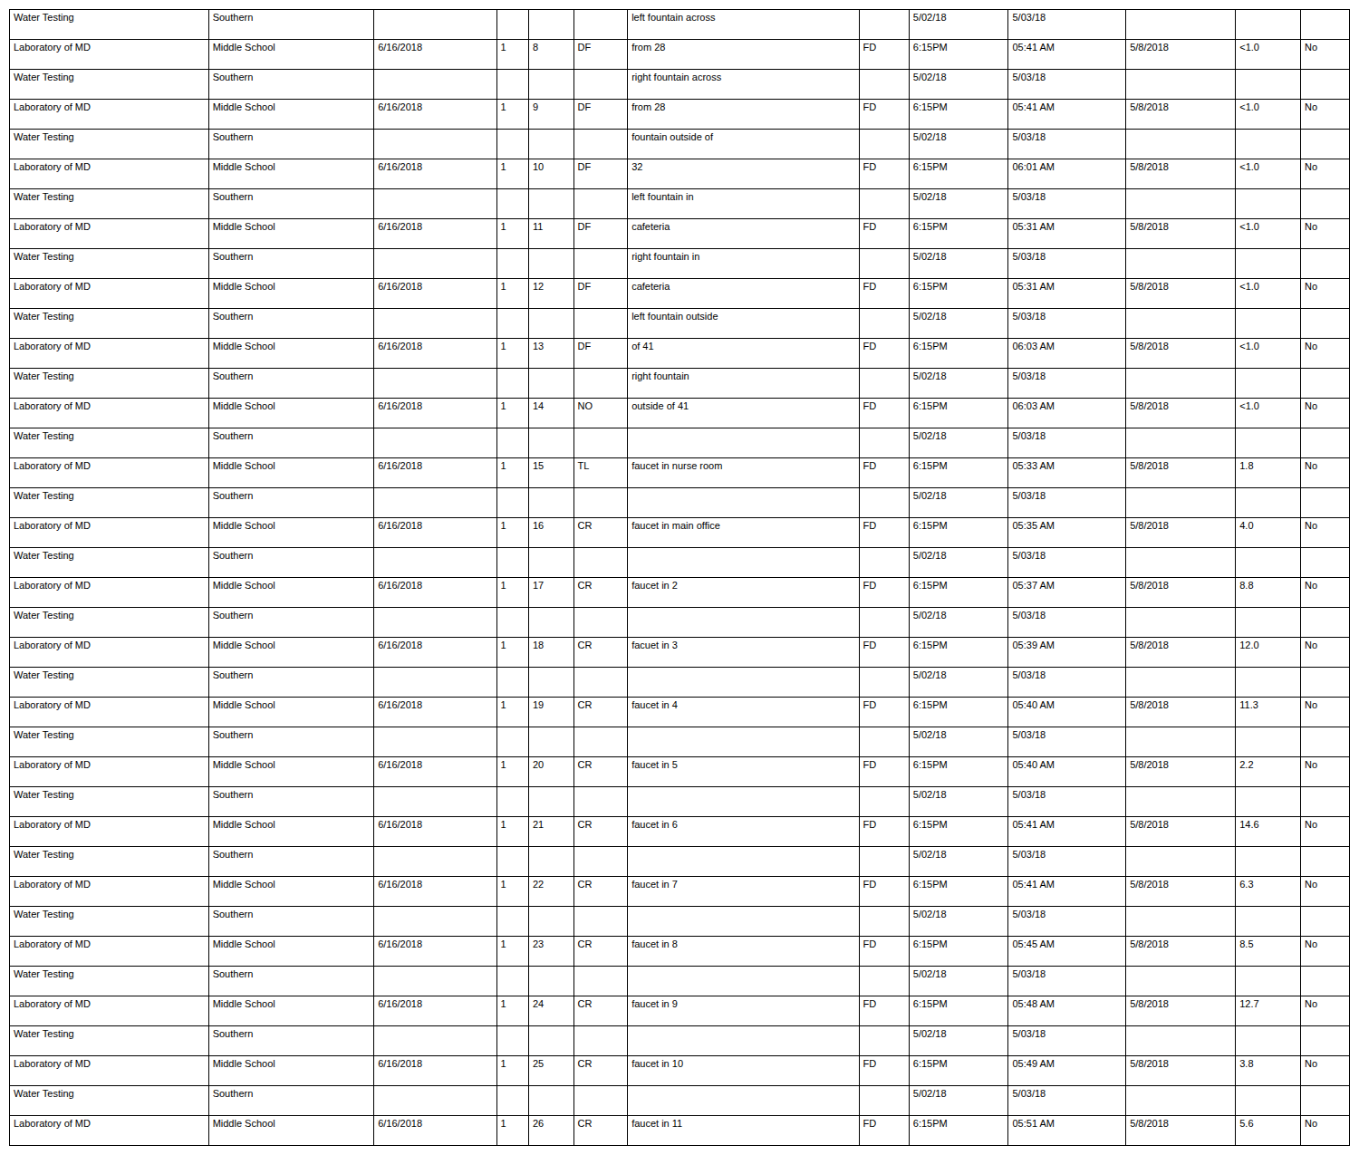| Water Testing | Southern | | | | | left fountain across | | 5/02/18 | 5/03/18 | | | |
| Laboratory of MD | Middle School | 6/16/2018 | 1 | 8 | DF | from 28 | FD | 6:15PM | 05:41 AM | 5/8/2018 | <1.0 | No |
| Water Testing | Southern | | | | | right fountain across | | 5/02/18 | 5/03/18 | | | |
| Laboratory of MD | Middle School | 6/16/2018 | 1 | 9 | DF | from 28 | FD | 6:15PM | 05:41 AM | 5/8/2018 | <1.0 | No |
| Water Testing | Southern | | | | | fountain outside of | | 5/02/18 | 5/03/18 | | | |
| Laboratory of MD | Middle School | 6/16/2018 | 1 | 10 | DF | 32 | FD | 6:15PM | 06:01 AM | 5/8/2018 | <1.0 | No |
| Water Testing | Southern | | | | | left fountain in | | 5/02/18 | 5/03/18 | | | |
| Laboratory of MD | Middle School | 6/16/2018 | 1 | 11 | DF | cafeteria | FD | 6:15PM | 05:31 AM | 5/8/2018 | <1.0 | No |
| Water Testing | Southern | | | | | right fountain in | | 5/02/18 | 5/03/18 | | | |
| Laboratory of MD | Middle School | 6/16/2018 | 1 | 12 | DF | cafeteria | FD | 6:15PM | 05:31 AM | 5/8/2018 | <1.0 | No |
| Water Testing | Southern | | | | | left fountain outside | | 5/02/18 | 5/03/18 | | | |
| Laboratory of MD | Middle School | 6/16/2018 | 1 | 13 | DF | of 41 | FD | 6:15PM | 06:03 AM | 5/8/2018 | <1.0 | No |
| Water Testing | Southern | | | | | right fountain | | 5/02/18 | 5/03/18 | | | |
| Laboratory of MD | Middle School | 6/16/2018 | 1 | 14 | NO | outside of 41 | FD | 6:15PM | 06:03 AM | 5/8/2018 | <1.0 | No |
| Water Testing | Southern | | | | | | | 5/02/18 | 5/03/18 | | | |
| Laboratory of MD | Middle School | 6/16/2018 | 1 | 15 | TL | faucet in nurse room | FD | 6:15PM | 05:33 AM | 5/8/2018 | 1.8 | No |
| Water Testing | Southern | | | | | | | 5/02/18 | 5/03/18 | | | |
| Laboratory of MD | Middle School | 6/16/2018 | 1 | 16 | CR | faucet in main office | FD | 6:15PM | 05:35 AM | 5/8/2018 | 4.0 | No |
| Water Testing | Southern | | | | | | | 5/02/18 | 5/03/18 | | | |
| Laboratory of MD | Middle School | 6/16/2018 | 1 | 17 | CR | faucet in 2 | FD | 6:15PM | 05:37 AM | 5/8/2018 | 8.8 | No |
| Water Testing | Southern | | | | | | | 5/02/18 | 5/03/18 | | | |
| Laboratory of MD | Middle School | 6/16/2018 | 1 | 18 | CR | facuet in 3 | FD | 6:15PM | 05:39 AM | 5/8/2018 | 12.0 | No |
| Water Testing | Southern | | | | | | | 5/02/18 | 5/03/18 | | | |
| Laboratory of MD | Middle School | 6/16/2018 | 1 | 19 | CR | faucet in 4 | FD | 6:15PM | 05:40 AM | 5/8/2018 | 11.3 | No |
| Water Testing | Southern | | | | | | | 5/02/18 | 5/03/18 | | | |
| Laboratory of MD | Middle School | 6/16/2018 | 1 | 20 | CR | faucet in 5 | FD | 6:15PM | 05:40 AM | 5/8/2018 | 2.2 | No |
| Water Testing | Southern | | | | | | | 5/02/18 | 5/03/18 | | | |
| Laboratory of MD | Middle School | 6/16/2018 | 1 | 21 | CR | faucet in 6 | FD | 6:15PM | 05:41 AM | 5/8/2018 | 14.6 | No |
| Water Testing | Southern | | | | | | | 5/02/18 | 5/03/18 | | | |
| Laboratory of MD | Middle School | 6/16/2018 | 1 | 22 | CR | faucet in 7 | FD | 6:15PM | 05:41 AM | 5/8/2018 | 6.3 | No |
| Water Testing | Southern | | | | | | | 5/02/18 | 5/03/18 | | | |
| Laboratory of MD | Middle School | 6/16/2018 | 1 | 23 | CR | faucet in 8 | FD | 6:15PM | 05:45 AM | 5/8/2018 | 8.5 | No |
| Water Testing | Southern | | | | | | | 5/02/18 | 5/03/18 | | | |
| Laboratory of MD | Middle School | 6/16/2018 | 1 | 24 | CR | faucet in 9 | FD | 6:15PM | 05:48 AM | 5/8/2018 | 12.7 | No |
| Water Testing | Southern | | | | | | | 5/02/18 | 5/03/18 | | | |
| Laboratory of MD | Middle School | 6/16/2018 | 1 | 25 | CR | faucet in 10 | FD | 6:15PM | 05:49 AM | 5/8/2018 | 3.8 | No |
| Water Testing | Southern | | | | | | | 5/02/18 | 5/03/18 | | | |
| Laboratory of MD | Middle School | 6/16/2018 | 1 | 26 | CR | faucet in 11 | FD | 6:15PM | 05:51 AM | 5/8/2018 | 5.6 | No |